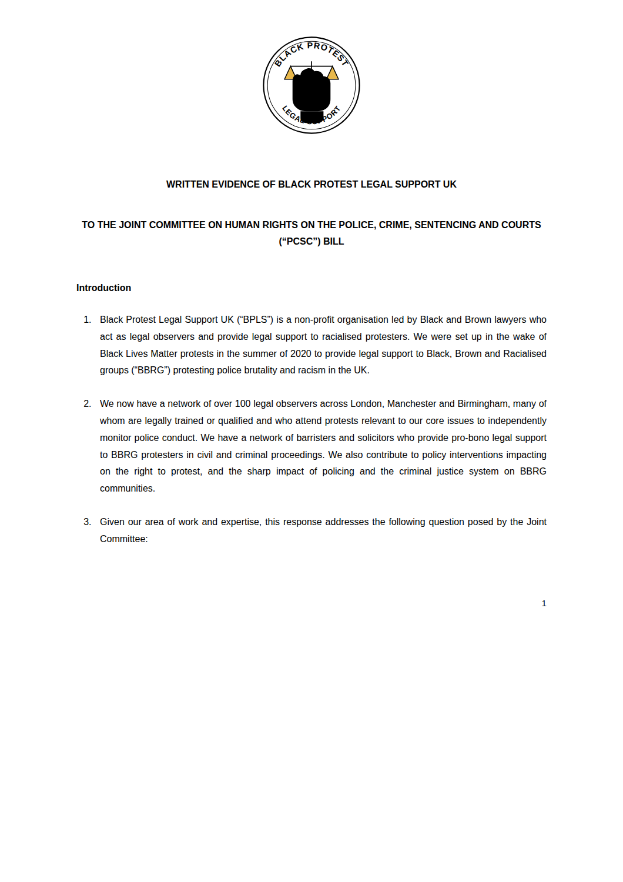BLACK PROTEST LEGAL SUPPORT
WRITTEN EVIDENCE OF BLACK PROTEST LEGAL SUPPORT UK
TO THE JOINT COMMITTEE ON HUMAN RIGHTS ON THE POLICE, CRIME, SENTENCING AND COURTS (“PCSC”) BILL
Introduction
Black Protest Legal Support UK (“BPLS”) is a non-profit organisation led by Black and Brown lawyers who act as legal observers and provide legal support to racialised protesters. We were set up in the wake of Black Lives Matter protests in the summer of 2020 to provide legal support to Black, Brown and Racialised groups (“BBRG”) protesting police brutality and racism in the UK.
We now have a network of over 100 legal observers across London, Manchester and Birmingham, many of whom are legally trained or qualified and who attend protests relevant to our core issues to independently monitor police conduct. We have a network of barristers and solicitors who provide pro-bono legal support to BBRG protesters in civil and criminal proceedings. We also contribute to policy interventions impacting on the right to protest, and the sharp impact of policing and the criminal justice system on BBRG communities.
Given our area of work and expertise, this response addresses the following question posed by the Joint Committee:
1